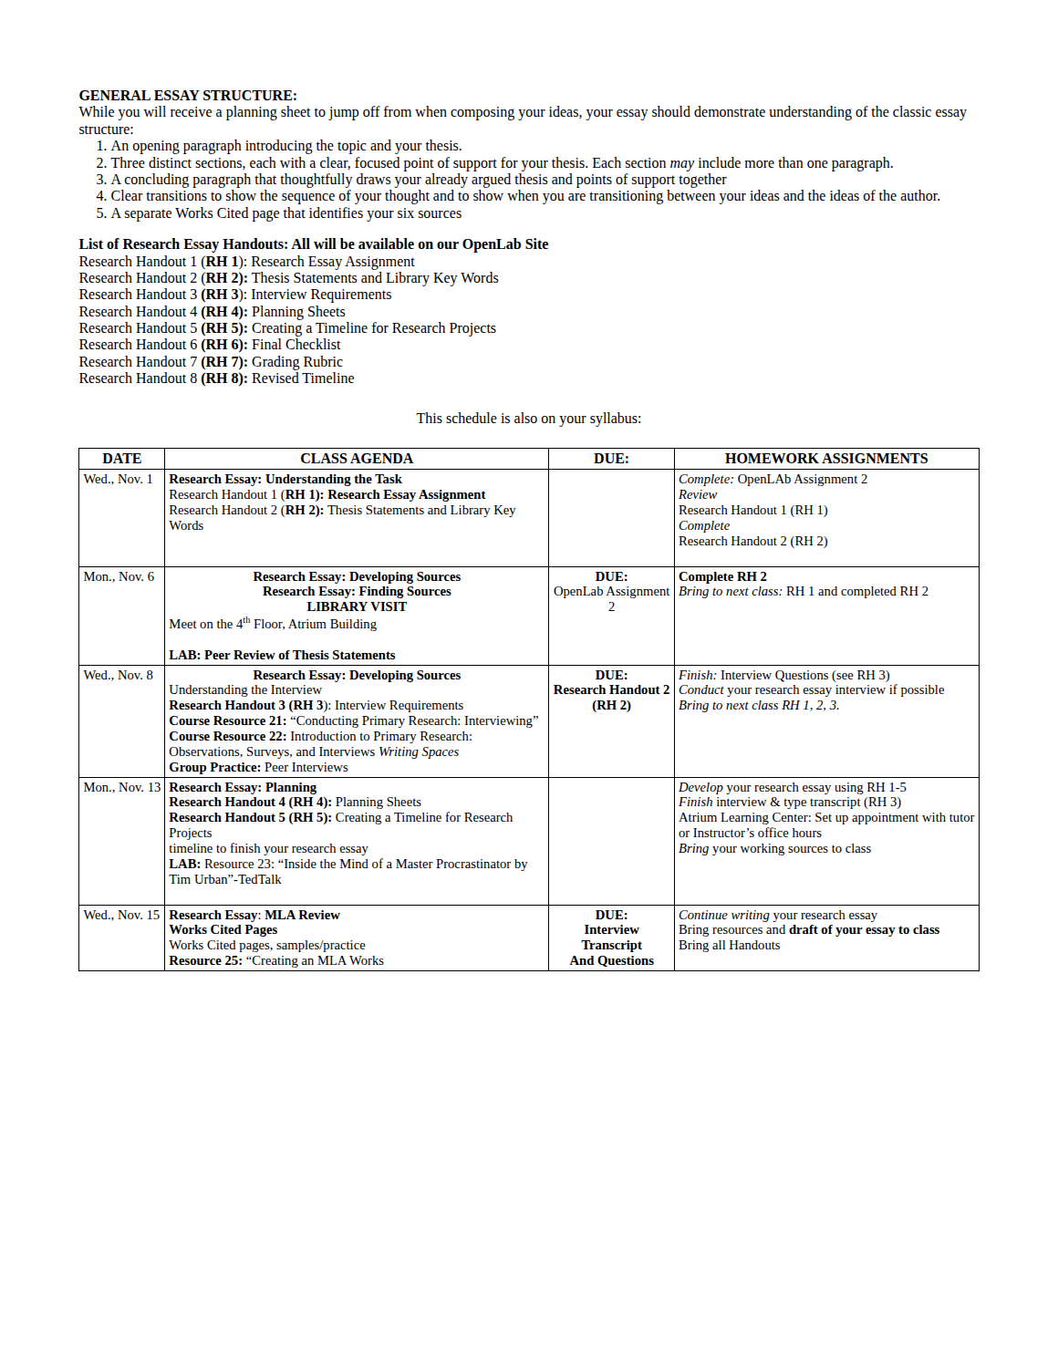General Essay Structure:
While you will receive a planning sheet to jump off from when composing your ideas, your essay should demonstrate understanding of the classic essay structure:
An opening paragraph introducing the topic and your thesis.
Three distinct sections, each with a clear, focused point of support for your thesis. Each section may include more than one paragraph.
A concluding paragraph that thoughtfully draws your already argued thesis and points of support together
Clear transitions to show the sequence of your thought and to show when you are transitioning between your ideas and the ideas of the author.
A separate Works Cited page that identifies your six sources
List of Research Essay Handouts: All will be available on our OpenLab Site
Research Handout 1 (RH 1): Research Essay Assignment
Research Handout 2 (RH 2): Thesis Statements and Library Key Words
Research Handout 3 (RH 3): Interview Requirements
Research Handout 4 (RH 4): Planning Sheets
Research Handout 5 (RH 5): Creating a Timeline for Research Projects
Research Handout 6 (RH 6): Final Checklist
Research Handout 7 (RH 7): Grading Rubric
Research Handout 8 (RH 8): Revised Timeline
This schedule is also on your syllabus:
| DATE | CLASS AGENDA | DUE: | HOMEWORK ASSIGNMENTS |
| --- | --- | --- | --- |
| Wed., Nov. 1 | Research Essay: Understanding the Task Research Handout 1 ( RH 1): Research Essay Assignment Research Handout 2 ( RH 2): Thesis Statements and Library Key Words | | Complete: OpenLAb Assignment 2 Review Research Handout 1 (RH 1) Complete Research Handout 2 (RH 2) |
| Mon., Nov. 6 | Research Essay: Developing Sources Research Essay: Finding Sources LIBRARY VISIT Meet on the 4 th Floor, Atrium Building LAB: Peer Review of Thesis Statements | DUE: OpenLab Assignment 2 | Complete RH 2 Bring to next class: RH 1 and completed RH 2 |
| Wed., Nov. 8 | Research Essay: Developing Sources Understanding the Interview Research Handout 3 (RH 3 ): Interview Requirements Course Resource 21: “Conducting Primary Research: Interviewing” Course Resource 22: Introduction to Primary Research: Observations, Surveys, and Interviews Writing Spaces Group Practice: Peer Interviews | DUE: Research Handout 2 (RH 2) | Finish: Interview Questions (see RH 3) Conduct your research essay interview if possible Bring to next class RH 1, 2, 3. |
| Mon., Nov. 13 | Research Essay: Planning Research Handout 4 (RH 4): Planning Sheets Research Handout 5 (RH 5): Creating a Timeline for Research Projects timeline to finish your research essay LAB: Resource 23: “Inside the Mind of a Master Procrastinator by Tim Urban”-TedTalk | | Develop your research essay using RH 1-5 Finish interview & type transcript (RH 3) Atrium Learning Center: Set up appointment with tutor or Instructor’s office hours Bring your working sources to class |
| Wed., Nov. 15 | Research Essay : MLA Review Works Cited Pages Works Cited pages, samples/practice Resource 25: “Creating an MLA Works | DUE: Interview Transcript And Questions | Continue writing your research essay Bring resources and draft of your essay to class Bring all Handouts |